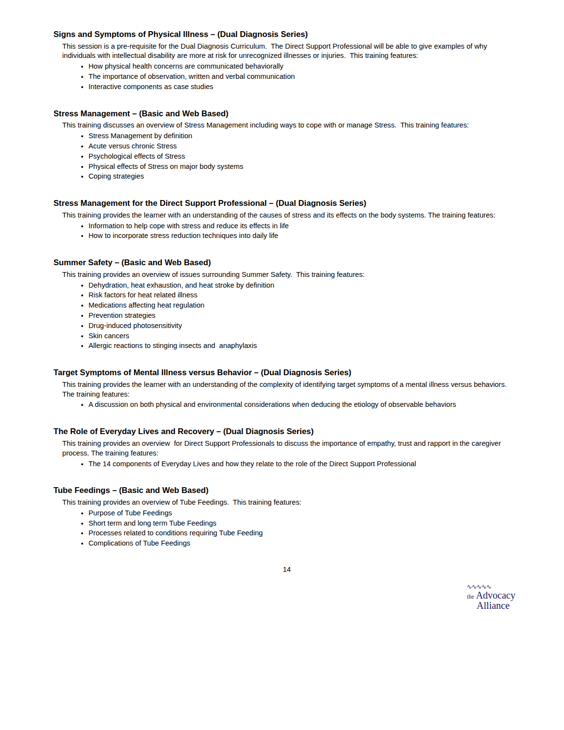Signs and Symptoms of Physical Illness – (Dual Diagnosis Series)
This session is a pre-requisite for the Dual Diagnosis Curriculum. The Direct Support Professional will be able to give examples of why individuals with intellectual disability are more at risk for unrecognized illnesses or injuries. This training features:
How physical health concerns are communicated behaviorally
The importance of observation, written and verbal communication
Interactive components as case studies
Stress Management – (Basic and Web Based)
This training discusses an overview of Stress Management including ways to cope with or manage Stress. This training features:
Stress Management by definition
Acute versus chronic Stress
Psychological effects of Stress
Physical effects of Stress on major body systems
Coping strategies
Stress Management for the Direct Support Professional – (Dual Diagnosis Series)
This training provides the learner with an understanding of the causes of stress and its effects on the body systems. The training features:
Information to help cope with stress and reduce its effects in life
How to incorporate stress reduction techniques into daily life
Summer Safety – (Basic and Web Based)
This training provides an overview of issues surrounding Summer Safety. This training features:
Dehydration, heat exhaustion, and heat stroke by definition
Risk factors for heat related illness
Medications affecting heat regulation
Prevention strategies
Drug-induced photosensitivity
Skin cancers
Allergic reactions to stinging insects and anaphylaxis
Target Symptoms of Mental Illness versus Behavior – (Dual Diagnosis Series)
This training provides the learner with an understanding of the complexity of identifying target symptoms of a mental illness versus behaviors. The training features:
A discussion on both physical and environmental considerations when deducing the etiology of observable behaviors
The Role of Everyday Lives and Recovery – (Dual Diagnosis Series)
This training provides an overview for Direct Support Professionals to discuss the importance of empathy, trust and rapport in the caregiver process. The training features:
The 14 components of Everyday Lives and how they relate to the role of the Direct Support Professional
Tube Feedings – (Basic and Web Based)
This training provides an overview of Tube Feedings. This training features:
Purpose of Tube Feedings
Short term and long term Tube Feedings
Processes related to conditions requiring Tube Feeding
Complications of Tube Feedings
14
∿∿∿∿∿ the Advocacy
Alliance